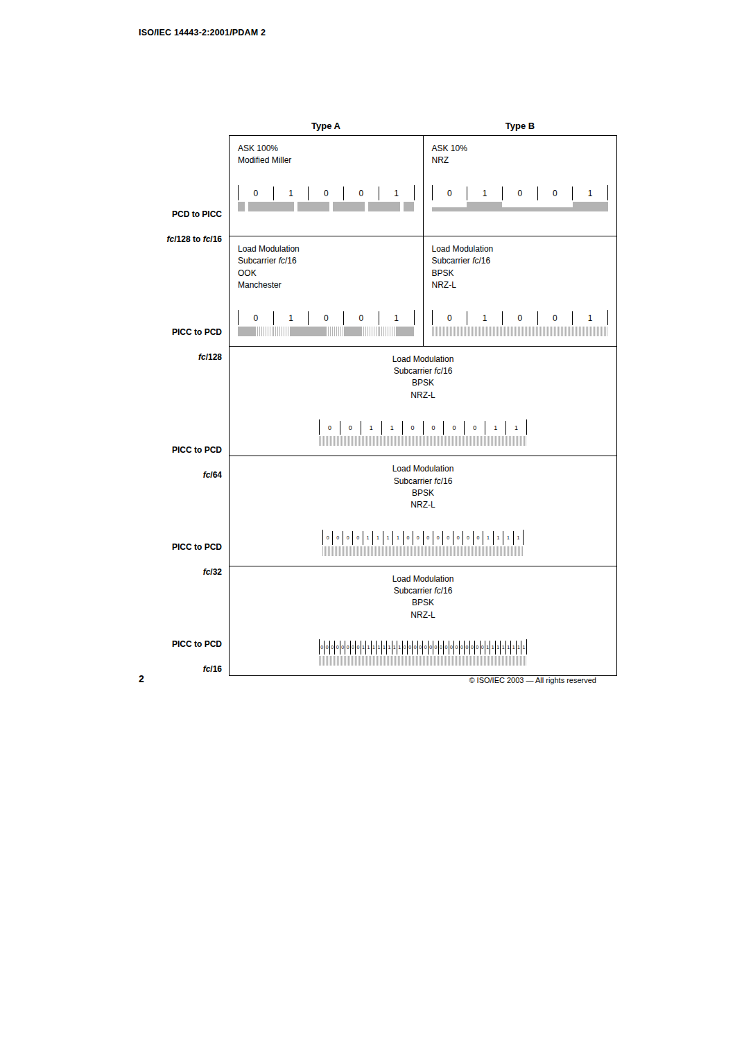ISO/IEC 14443-2:2001/PDAM 2
Type A
Type B
| ASK 100% Modified Miller 0 1 0 0 1 | ASK 10% NRZ 0 1 0 0 1 |
| Load Modulation Subcarrier fc /16 OOK Manchester 0 1 0 0 1 | Load Modulation Subcarrier fc /16 BPSK NRZ-L 0 1 0 0 1 |
| Load Modulation Subcarrier fc /16 BPSK NRZ-L 0 0 1 1 0 0 0 0 1 1 |
| Load Modulation Subcarrier fc /16 BPSK NRZ-L 0 0 0 0 1 1 1 1 0 0 0 0 0 0 0 0 1 1 1 1 |
| Load Modulation Subcarrier fc /16 BPSK NRZ-L 0 0 0 0 0 0 0 0 1 1 1 1 1 1 1 1 0 0 0 0 0 0 0 0 0 0 0 0 0 0 0 0 1 1 1 1 1 1 1 1 |
PCD to PICC
fc/128 to fc/16
PICC to PCD
fc/128
PICC to PCD
fc/64
PICC to PCD
fc/32
PICC to PCD
fc/16
2
© ISO/IEC 2003 — All rights reserved